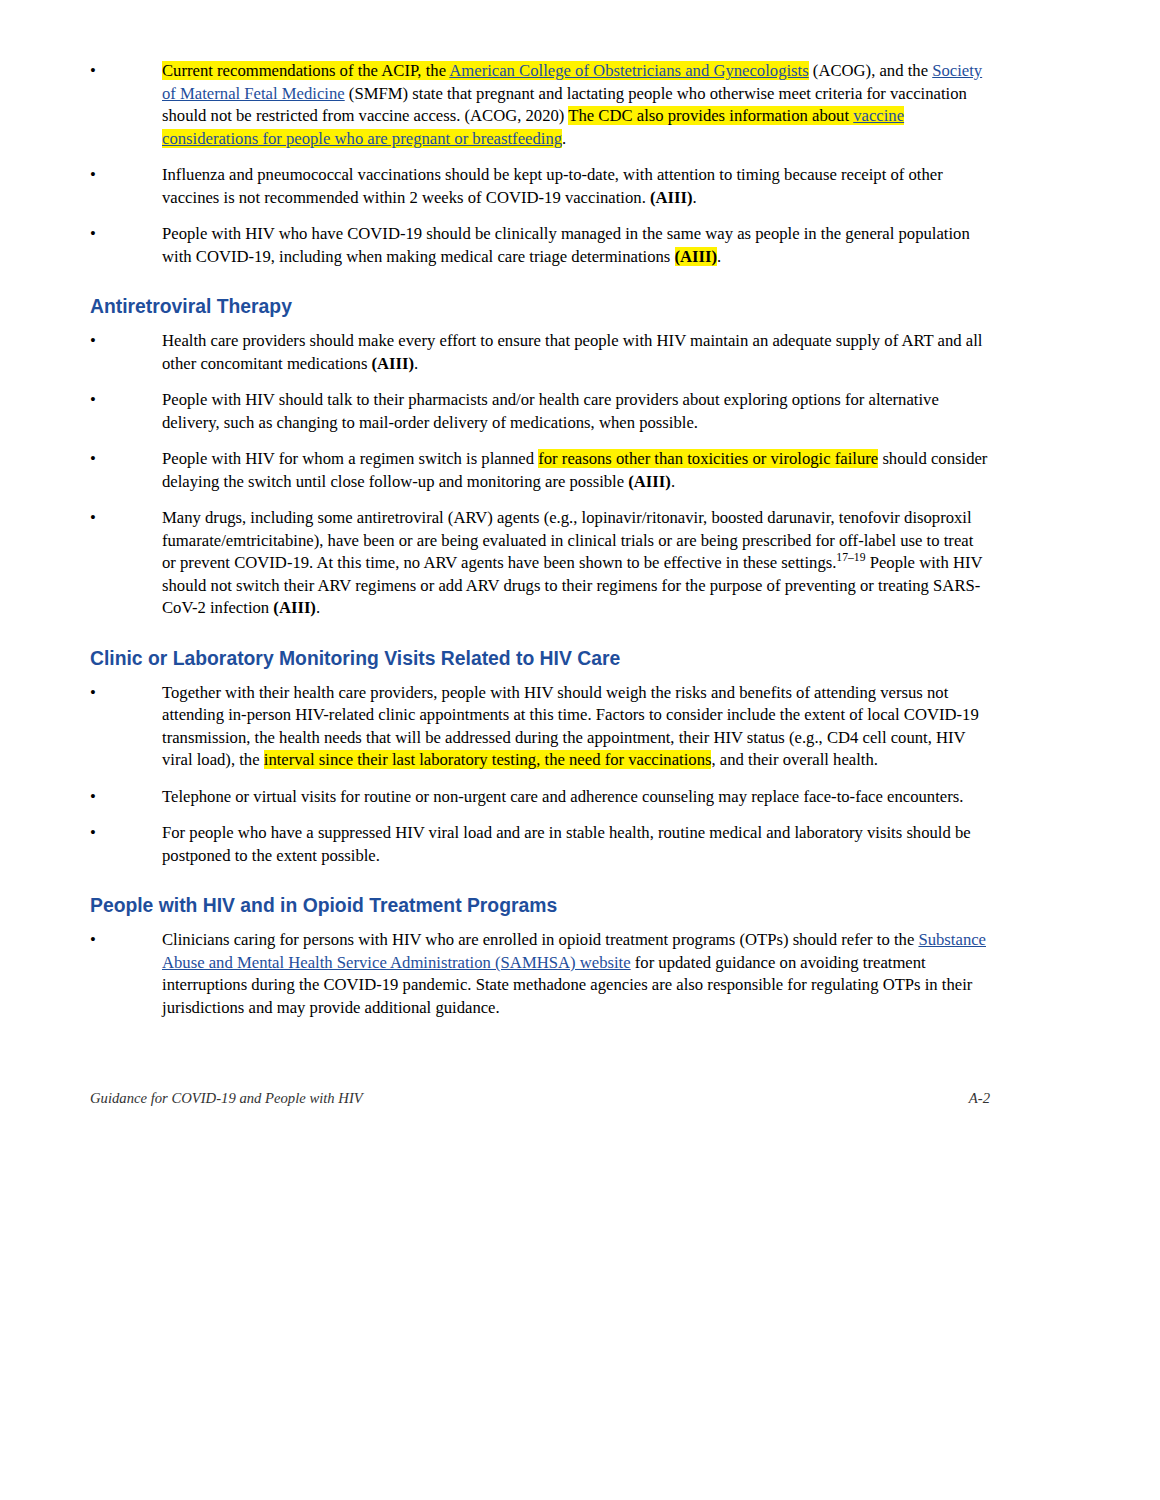Current recommendations of the ACIP, the American College of Obstetricians and Gynecologists (ACOG), and the Society of Maternal Fetal Medicine (SMFM) state that pregnant and lactating people who otherwise meet criteria for vaccination should not be restricted from vaccine access. (ACOG, 2020) The CDC also provides information about vaccine considerations for people who are pregnant or breastfeeding.
Influenza and pneumococcal vaccinations should be kept up-to-date, with attention to timing because receipt of other vaccines is not recommended within 2 weeks of COVID-19 vaccination. (AIII).
People with HIV who have COVID-19 should be clinically managed in the same way as people in the general population with COVID-19, including when making medical care triage determinations (AIII).
Antiretroviral Therapy
Health care providers should make every effort to ensure that people with HIV maintain an adequate supply of ART and all other concomitant medications (AIII).
People with HIV should talk to their pharmacists and/or health care providers about exploring options for alternative delivery, such as changing to mail-order delivery of medications, when possible.
People with HIV for whom a regimen switch is planned for reasons other than toxicities or virologic failure should consider delaying the switch until close follow-up and monitoring are possible (AIII).
Many drugs, including some antiretroviral (ARV) agents (e.g., lopinavir/ritonavir, boosted darunavir, tenofovir disoproxil fumarate/emtricitabine), have been or are being evaluated in clinical trials or are being prescribed for off-label use to treat or prevent COVID-19. At this time, no ARV agents have been shown to be effective in these settings.17–19 People with HIV should not switch their ARV regimens or add ARV drugs to their regimens for the purpose of preventing or treating SARS-CoV-2 infection (AIII).
Clinic or Laboratory Monitoring Visits Related to HIV Care
Together with their health care providers, people with HIV should weigh the risks and benefits of attending versus not attending in-person HIV-related clinic appointments at this time. Factors to consider include the extent of local COVID-19 transmission, the health needs that will be addressed during the appointment, their HIV status (e.g., CD4 cell count, HIV viral load), the interval since their last laboratory testing, the need for vaccinations, and their overall health.
Telephone or virtual visits for routine or non-urgent care and adherence counseling may replace face-to-face encounters.
For people who have a suppressed HIV viral load and are in stable health, routine medical and laboratory visits should be postponed to the extent possible.
People with HIV and in Opioid Treatment Programs
Clinicians caring for persons with HIV who are enrolled in opioid treatment programs (OTPs) should refer to the Substance Abuse and Mental Health Service Administration (SAMHSA) website for updated guidance on avoiding treatment interruptions during the COVID-19 pandemic. State methadone agencies are also responsible for regulating OTPs in their jurisdictions and may provide additional guidance.
Guidance for COVID-19 and People with HIV A-2